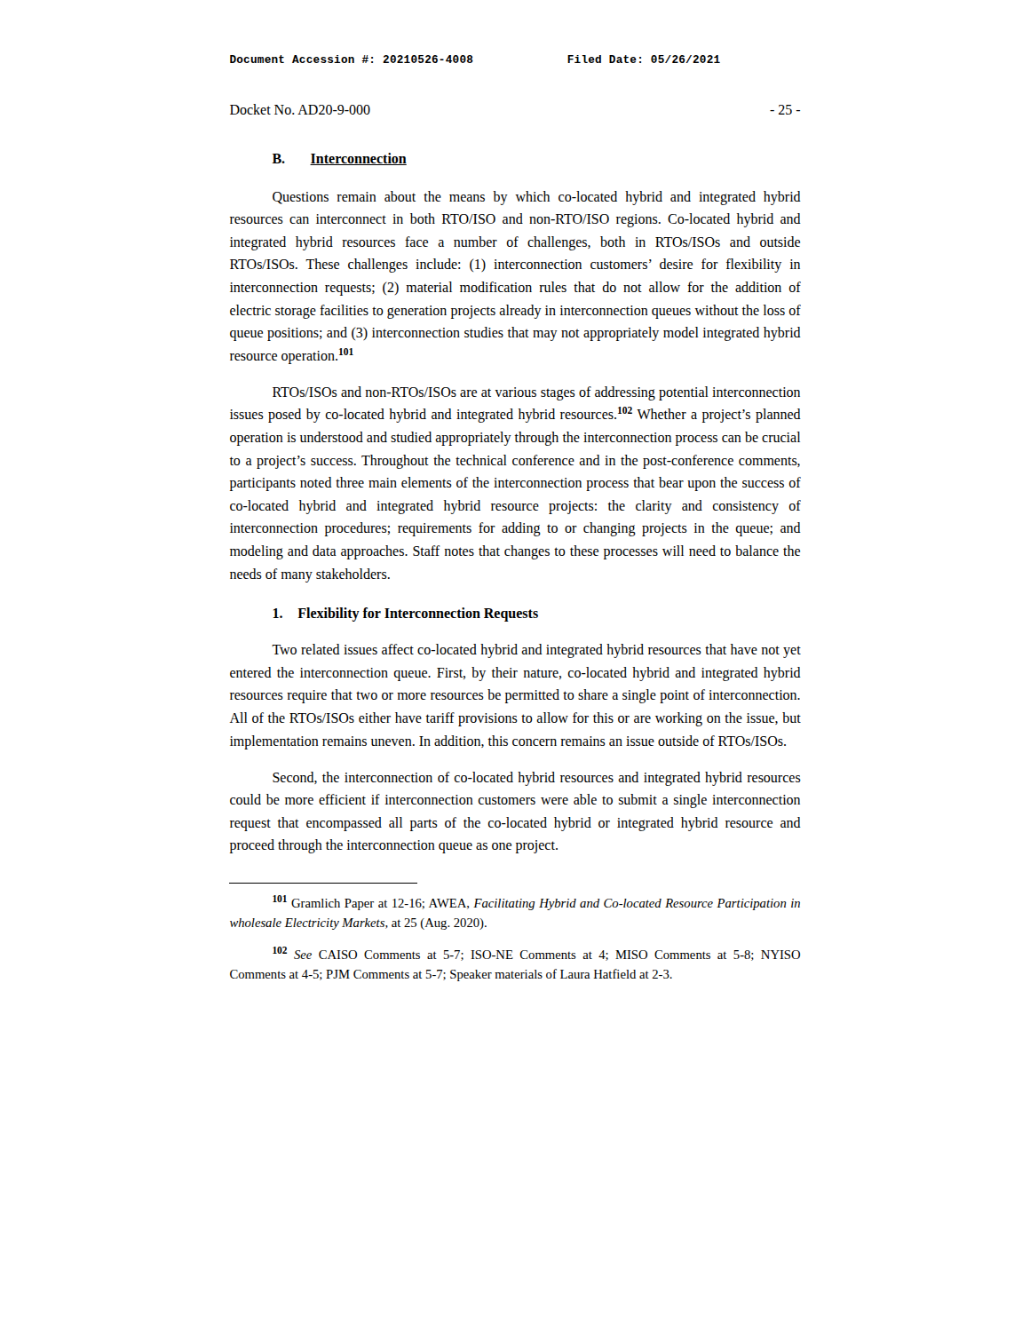Document Accession #: 20210526-4008 Filed Date: 05/26/2021
Docket No. AD20-9-000
- 25 -
B. Interconnection
Questions remain about the means by which co-located hybrid and integrated hybrid resources can interconnect in both RTO/ISO and non-RTO/ISO regions. Co-located hybrid and integrated hybrid resources face a number of challenges, both in RTOs/ISOs and outside RTOs/ISOs. These challenges include: (1) interconnection customers’ desire for flexibility in interconnection requests; (2) material modification rules that do not allow for the addition of electric storage facilities to generation projects already in interconnection queues without the loss of queue positions; and (3) interconnection studies that may not appropriately model integrated hybrid resource operation.101
RTOs/ISOs and non-RTOs/ISOs are at various stages of addressing potential interconnection issues posed by co-located hybrid and integrated hybrid resources.102 Whether a project’s planned operation is understood and studied appropriately through the interconnection process can be crucial to a project’s success. Throughout the technical conference and in the post-conference comments, participants noted three main elements of the interconnection process that bear upon the success of co-located hybrid and integrated hybrid resource projects: the clarity and consistency of interconnection procedures; requirements for adding to or changing projects in the queue; and modeling and data approaches. Staff notes that changes to these processes will need to balance the needs of many stakeholders.
1. Flexibility for Interconnection Requests
Two related issues affect co-located hybrid and integrated hybrid resources that have not yet entered the interconnection queue. First, by their nature, co-located hybrid and integrated hybrid resources require that two or more resources be permitted to share a single point of interconnection. All of the RTOs/ISOs either have tariff provisions to allow for this or are working on the issue, but implementation remains uneven. In addition, this concern remains an issue outside of RTOs/ISOs.
Second, the interconnection of co-located hybrid resources and integrated hybrid resources could be more efficient if interconnection customers were able to submit a single interconnection request that encompassed all parts of the co-located hybrid or integrated hybrid resource and proceed through the interconnection queue as one project.
101 Gramlich Paper at 12-16; AWEA, Facilitating Hybrid and Co-located Resource Participation in wholesale Electricity Markets, at 25 (Aug. 2020).
102 See CAISO Comments at 5-7; ISO-NE Comments at 4; MISO Comments at 5-8; NYISO Comments at 4-5; PJM Comments at 5-7; Speaker materials of Laura Hatfield at 2-3.